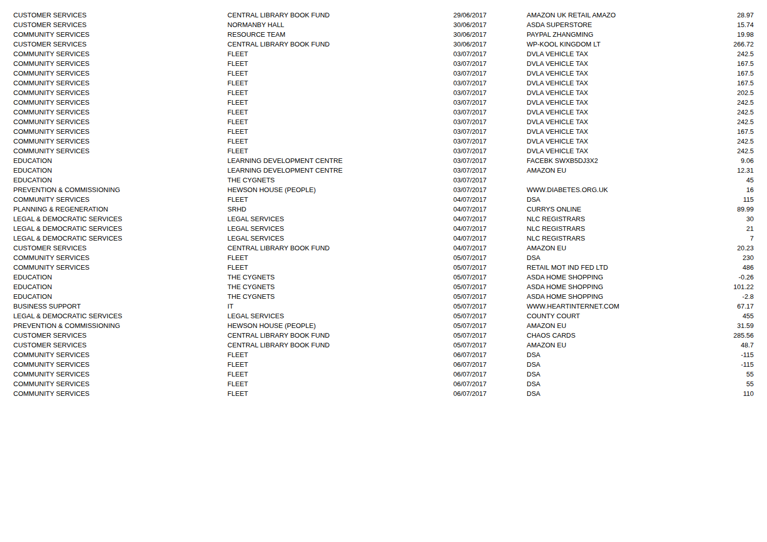| CUSTOMER SERVICES | CENTRAL LIBRARY BOOK FUND | 29/06/2017 | AMAZON UK RETAIL AMAZO | 28.97 |
| CUSTOMER SERVICES | NORMANBY HALL | 30/06/2017 | ASDA SUPERSTORE | 15.74 |
| COMMUNITY SERVICES | RESOURCE TEAM | 30/06/2017 | PAYPAL ZHANGMING | 19.98 |
| CUSTOMER SERVICES | CENTRAL LIBRARY BOOK FUND | 30/06/2017 | WP-KOOL KINGDOM LT | 266.72 |
| COMMUNITY SERVICES | FLEET | 03/07/2017 | DVLA VEHICLE TAX | 242.5 |
| COMMUNITY SERVICES | FLEET | 03/07/2017 | DVLA VEHICLE TAX | 167.5 |
| COMMUNITY SERVICES | FLEET | 03/07/2017 | DVLA VEHICLE TAX | 167.5 |
| COMMUNITY SERVICES | FLEET | 03/07/2017 | DVLA VEHICLE TAX | 167.5 |
| COMMUNITY SERVICES | FLEET | 03/07/2017 | DVLA VEHICLE TAX | 202.5 |
| COMMUNITY SERVICES | FLEET | 03/07/2017 | DVLA VEHICLE TAX | 242.5 |
| COMMUNITY SERVICES | FLEET | 03/07/2017 | DVLA VEHICLE TAX | 242.5 |
| COMMUNITY SERVICES | FLEET | 03/07/2017 | DVLA VEHICLE TAX | 242.5 |
| COMMUNITY SERVICES | FLEET | 03/07/2017 | DVLA VEHICLE TAX | 167.5 |
| COMMUNITY SERVICES | FLEET | 03/07/2017 | DVLA VEHICLE TAX | 242.5 |
| COMMUNITY SERVICES | FLEET | 03/07/2017 | DVLA VEHICLE TAX | 242.5 |
| EDUCATION | LEARNING DEVELOPMENT CENTRE | 03/07/2017 | FACEBK SWXB5DJ3X2 | 9.06 |
| EDUCATION | LEARNING DEVELOPMENT CENTRE | 03/07/2017 | AMAZON EU | 12.31 |
| EDUCATION | THE CYGNETS | 03/07/2017 | | 45 |
| PREVENTION & COMMISSIONING | HEWSON HOUSE (PEOPLE) | 03/07/2017 | WWW.DIABETES.ORG.UK | 16 |
| COMMUNITY SERVICES | FLEET | 04/07/2017 | DSA | 115 |
| PLANNING & REGENERATION | SRHD | 04/07/2017 | CURRYS ONLINE | 89.99 |
| LEGAL & DEMOCRATIC SERVICES | LEGAL SERVICES | 04/07/2017 | NLC REGISTRARS | 30 |
| LEGAL & DEMOCRATIC SERVICES | LEGAL SERVICES | 04/07/2017 | NLC REGISTRARS | 21 |
| LEGAL & DEMOCRATIC SERVICES | LEGAL SERVICES | 04/07/2017 | NLC REGISTRARS | 7 |
| CUSTOMER SERVICES | CENTRAL LIBRARY BOOK FUND | 04/07/2017 | AMAZON EU | 20.23 |
| COMMUNITY SERVICES | FLEET | 05/07/2017 | DSA | 230 |
| COMMUNITY SERVICES | FLEET | 05/07/2017 | RETAIL MOT IND FED LTD | 486 |
| EDUCATION | THE CYGNETS | 05/07/2017 | ASDA HOME SHOPPING | -0.26 |
| EDUCATION | THE CYGNETS | 05/07/2017 | ASDA HOME SHOPPING | 101.22 |
| EDUCATION | THE CYGNETS | 05/07/2017 | ASDA HOME SHOPPING | -2.8 |
| BUSINESS SUPPORT | IT | 05/07/2017 | WWW.HEARTINTERNET.COM | 67.17 |
| LEGAL & DEMOCRATIC SERVICES | LEGAL SERVICES | 05/07/2017 | COUNTY COURT | 455 |
| PREVENTION & COMMISSIONING | HEWSON HOUSE (PEOPLE) | 05/07/2017 | AMAZON EU | 31.59 |
| CUSTOMER SERVICES | CENTRAL LIBRARY BOOK FUND | 05/07/2017 | CHAOS CARDS | 285.56 |
| CUSTOMER SERVICES | CENTRAL LIBRARY BOOK FUND | 05/07/2017 | AMAZON EU | 48.7 |
| COMMUNITY SERVICES | FLEET | 06/07/2017 | DSA | -115 |
| COMMUNITY SERVICES | FLEET | 06/07/2017 | DSA | -115 |
| COMMUNITY SERVICES | FLEET | 06/07/2017 | DSA | 55 |
| COMMUNITY SERVICES | FLEET | 06/07/2017 | DSA | 55 |
| COMMUNITY SERVICES | FLEET | 06/07/2017 | DSA | 110 |